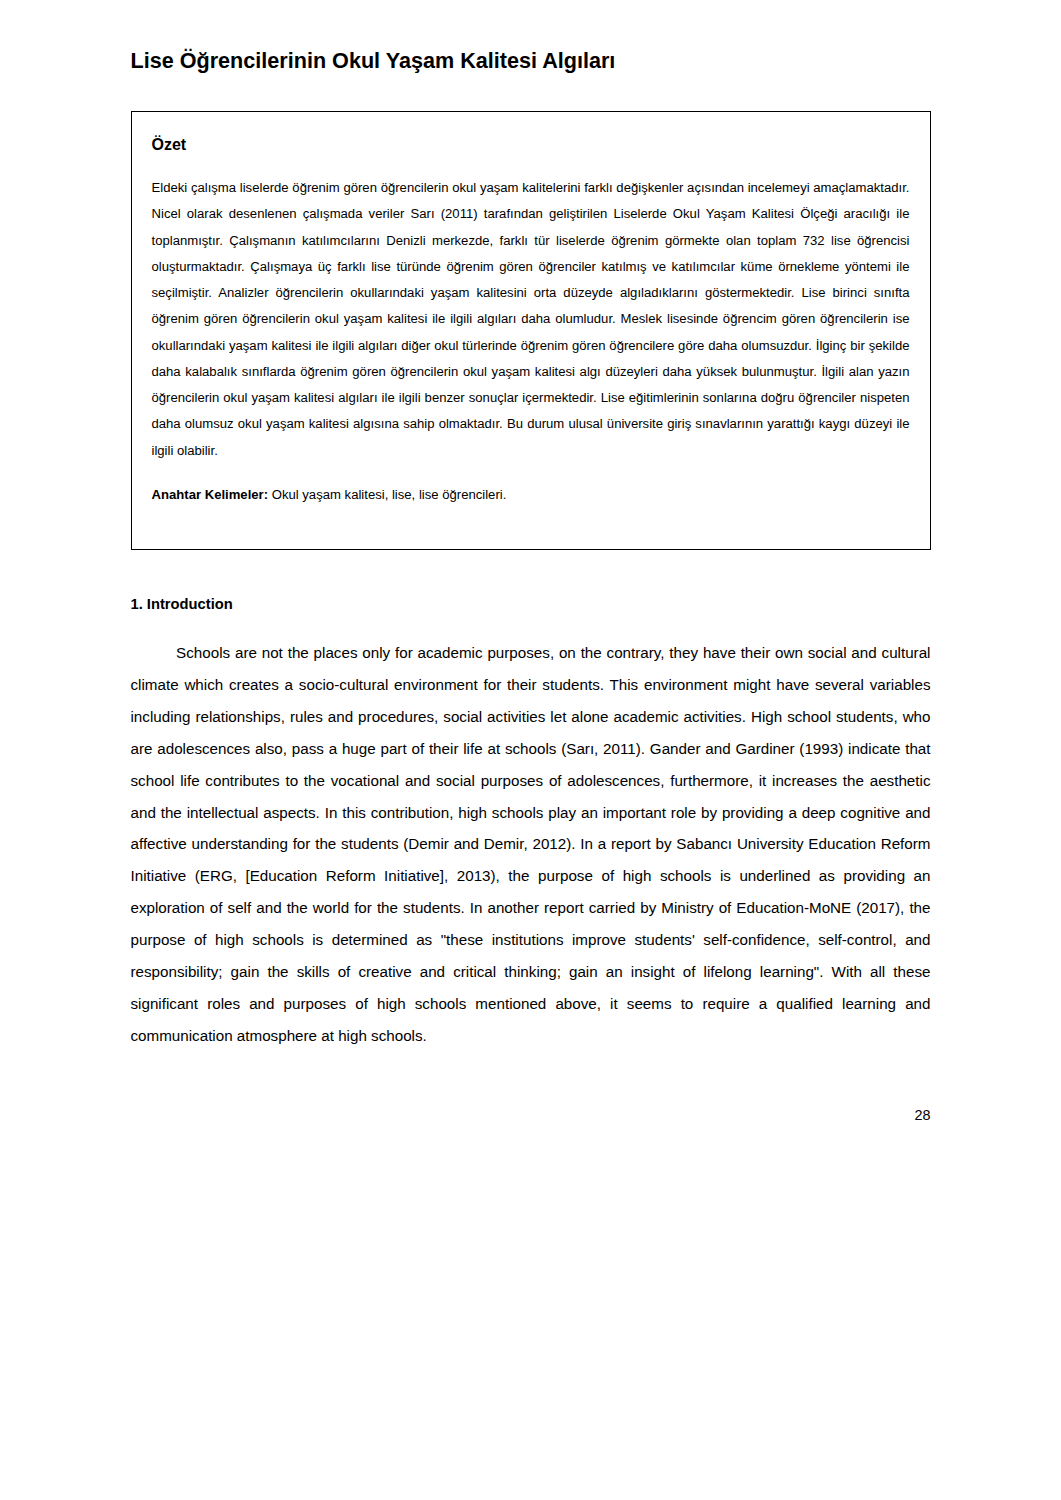Lise Öğrencilerinin Okul Yaşam Kalitesi Algıları
Özet
Eldeki çalışma liselerde öğrenim gören öğrencilerin okul yaşam kalitelerini farklı değişkenler açısından incelemeyi amaçlamaktadır. Nicel olarak desenlenen çalışmada veriler Sarı (2011) tarafından geliştirilen Liselerde Okul Yaşam Kalitesi Ölçeği aracılığı ile toplanmıştır. Çalışmanın katılımcılarını Denizli merkezde, farklı tür liselerde öğrenim görmekte olan toplam 732 lise öğrencisi oluşturmaktadır. Çalışmaya üç farklı lise türünde öğrenim gören öğrenciler katılmış ve katılımcılar küme örnekleme yöntemi ile seçilmiştir. Analizler öğrencilerin okullarındaki yaşam kalitesini orta düzeyde algıladıklarını göstermektedir. Lise birinci sınıfta öğrenim gören öğrencilerin okul yaşam kalitesi ile ilgili algıları daha olumludur. Meslek lisesinde öğrencim gören öğrencilerin ise okullarındaki yaşam kalitesi ile ilgili algıları diğer okul türlerinde öğrenim gören öğrencilere göre daha olumsuzdur. İlginç bir şekilde daha kalabalık sınıflarda öğrenim gören öğrencilerin okul yaşam kalitesi algı düzeyleri daha yüksek bulunmuştur. İlgili alan yazın öğrencilerin okul yaşam kalitesi algıları ile ilgili benzer sonuçlar içermektedir. Lise eğitimlerinin sonlarına doğru öğrenciler nispeten daha olumsuz okul yaşam kalitesi algısına sahip olmaktadır. Bu durum ulusal üniversite giriş sınavlarının yarattığı kaygı düzeyi ile ilgili olabilir.
Anahtar Kelimeler: Okul yaşam kalitesi, lise, lise öğrencileri.
1. Introduction
Schools are not the places only for academic purposes, on the contrary, they have their own social and cultural climate which creates a socio-cultural environment for their students. This environment might have several variables including relationships, rules and procedures, social activities let alone academic activities. High school students, who are adolescences also, pass a huge part of their life at schools (Sarı, 2011). Gander and Gardiner (1993) indicate that school life contributes to the vocational and social purposes of adolescences, furthermore, it increases the aesthetic and the intellectual aspects. In this contribution, high schools play an important role by providing a deep cognitive and affective understanding for the students (Demir and Demir, 2012). In a report by Sabancı University Education Reform Initiative (ERG, [Education Reform Initiative], 2013), the purpose of high schools is underlined as providing an exploration of self and the world for the students. In another report carried by Ministry of Education-MoNE (2017), the purpose of high schools is determined as "these institutions improve students' self-confidence, self-control, and responsibility; gain the skills of creative and critical thinking; gain an insight of lifelong learning". With all these significant roles and purposes of high schools mentioned above, it seems to require a qualified learning and communication atmosphere at high schools.
28